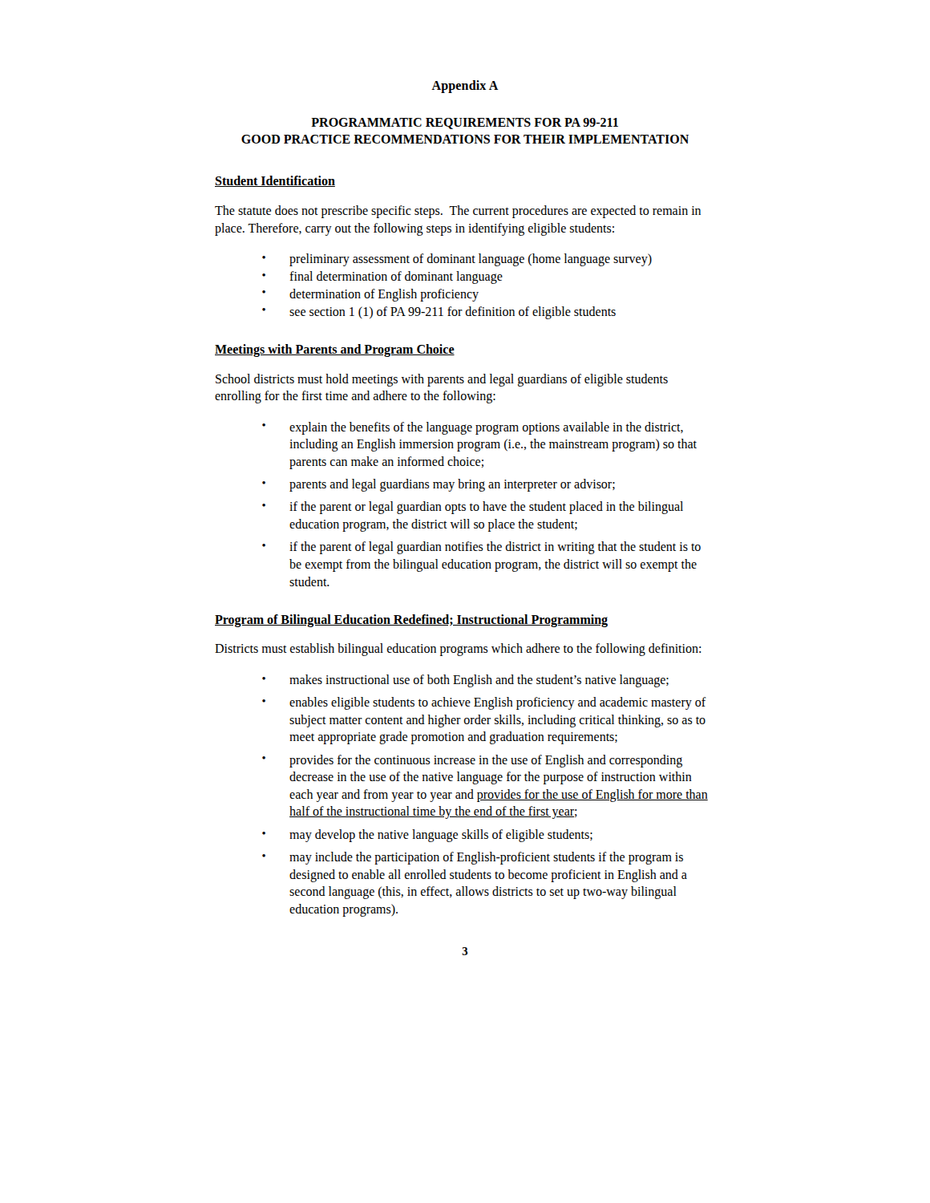Appendix A
PROGRAMMATIC REQUIREMENTS FOR PA 99-211
GOOD PRACTICE RECOMMENDATIONS FOR THEIR IMPLEMENTATION
Student Identification
The statute does not prescribe specific steps. The current procedures are expected to remain in place. Therefore, carry out the following steps in identifying eligible students:
preliminary assessment of dominant language (home language survey)
final determination of dominant language
determination of English proficiency
see section 1 (1) of PA 99-211 for definition of eligible students
Meetings with Parents and Program Choice
School districts must hold meetings with parents and legal guardians of eligible students enrolling for the first time and adhere to the following:
explain the benefits of the language program options available in the district, including an English immersion program (i.e., the mainstream program) so that parents can make an informed choice;
parents and legal guardians may bring an interpreter or advisor;
if the parent or legal guardian opts to have the student placed in the bilingual education program, the district will so place the student;
if the parent of legal guardian notifies the district in writing that the student is to be exempt from the bilingual education program, the district will so exempt the student.
Program of Bilingual Education Redefined; Instructional Programming
Districts must establish bilingual education programs which adhere to the following definition:
makes instructional use of both English and the student’s native language;
enables eligible students to achieve English proficiency and academic mastery of subject matter content and higher order skills, including critical thinking, so as to meet appropriate grade promotion and graduation requirements;
provides for the continuous increase in the use of English and corresponding decrease in the use of the native language for the purpose of instruction within each year and from year to year and provides for the use of English for more than half of the instructional time by the end of the first year;
may develop the native language skills of eligible students;
may include the participation of English-proficient students if the program is designed to enable all enrolled students to become proficient in English and a second language (this, in effect, allows districts to set up two-way bilingual education programs).
3